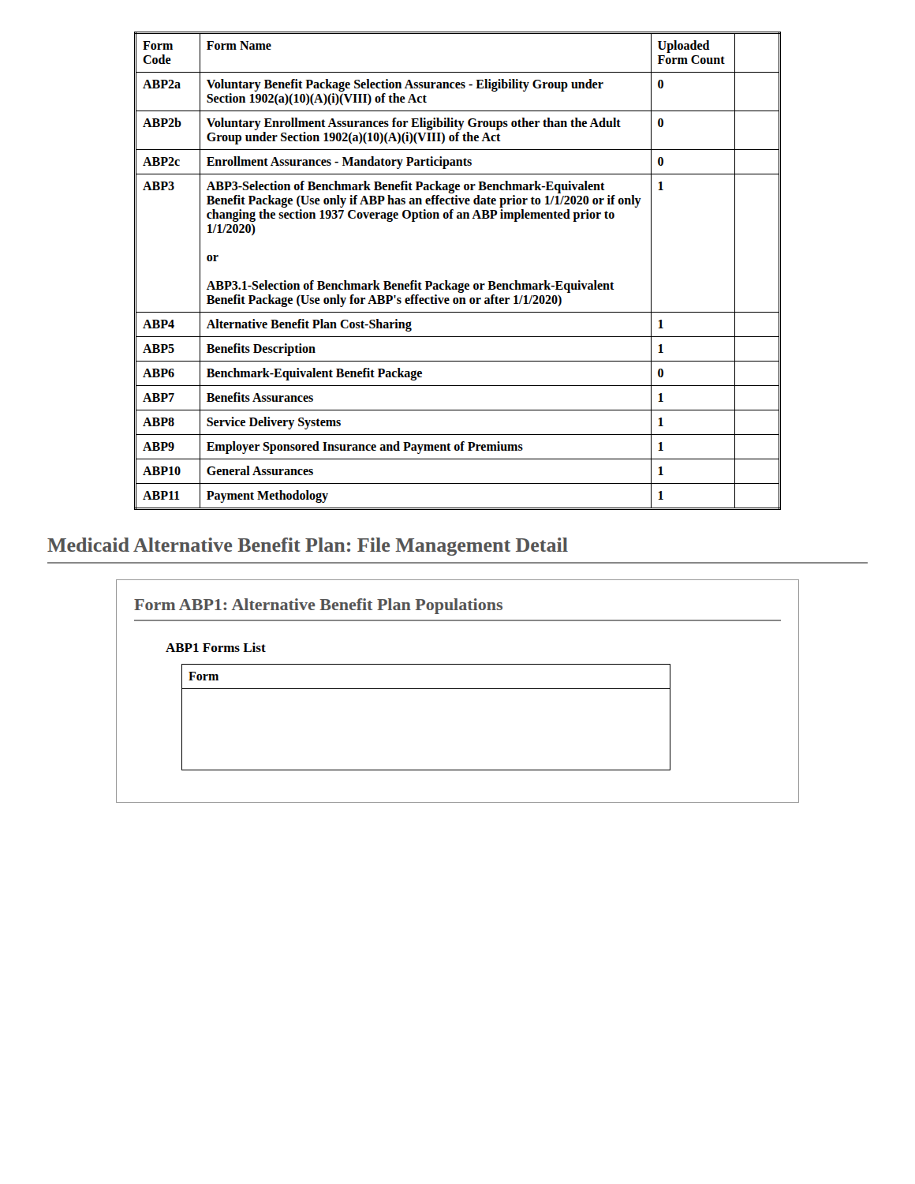| Form Code | Form Name | Uploaded Form Count | |
| --- | --- | --- | --- |
| ABP2a | Voluntary Benefit Package Selection Assurances - Eligibility Group under Section 1902(a)(10)(A)(i)(VIII) of the Act | 0 | |
| ABP2b | Voluntary Enrollment Assurances for Eligibility Groups other than the Adult Group under Section 1902(a)(10)(A)(i)(VIII) of the Act | 0 | |
| ABP2c | Enrollment Assurances - Mandatory Participants | 0 | |
| ABP3 | ABP3-Selection of Benchmark Benefit Package or Benchmark-Equivalent Benefit Package (Use only if ABP has an effective date prior to 1/1/2020 or if only changing the section 1937 Coverage Option of an ABP implemented prior to 1/1/2020) or ABP3.1-Selection of Benchmark Benefit Package or Benchmark-Equivalent Benefit Package (Use only for ABP's effective on or after 1/1/2020) | 1 | |
| ABP4 | Alternative Benefit Plan Cost-Sharing | 1 | |
| ABP5 | Benefits Description | 1 | |
| ABP6 | Benchmark-Equivalent Benefit Package | 0 | |
| ABP7 | Benefits Assurances | 1 | |
| ABP8 | Service Delivery Systems | 1 | |
| ABP9 | Employer Sponsored Insurance and Payment of Premiums | 1 | |
| ABP10 | General Assurances | 1 | |
| ABP11 | Payment Methodology | 1 | |
Medicaid Alternative Benefit Plan: File Management Detail
Form ABP1: Alternative Benefit Plan Populations
ABP1 Forms List
| Form |
| --- |